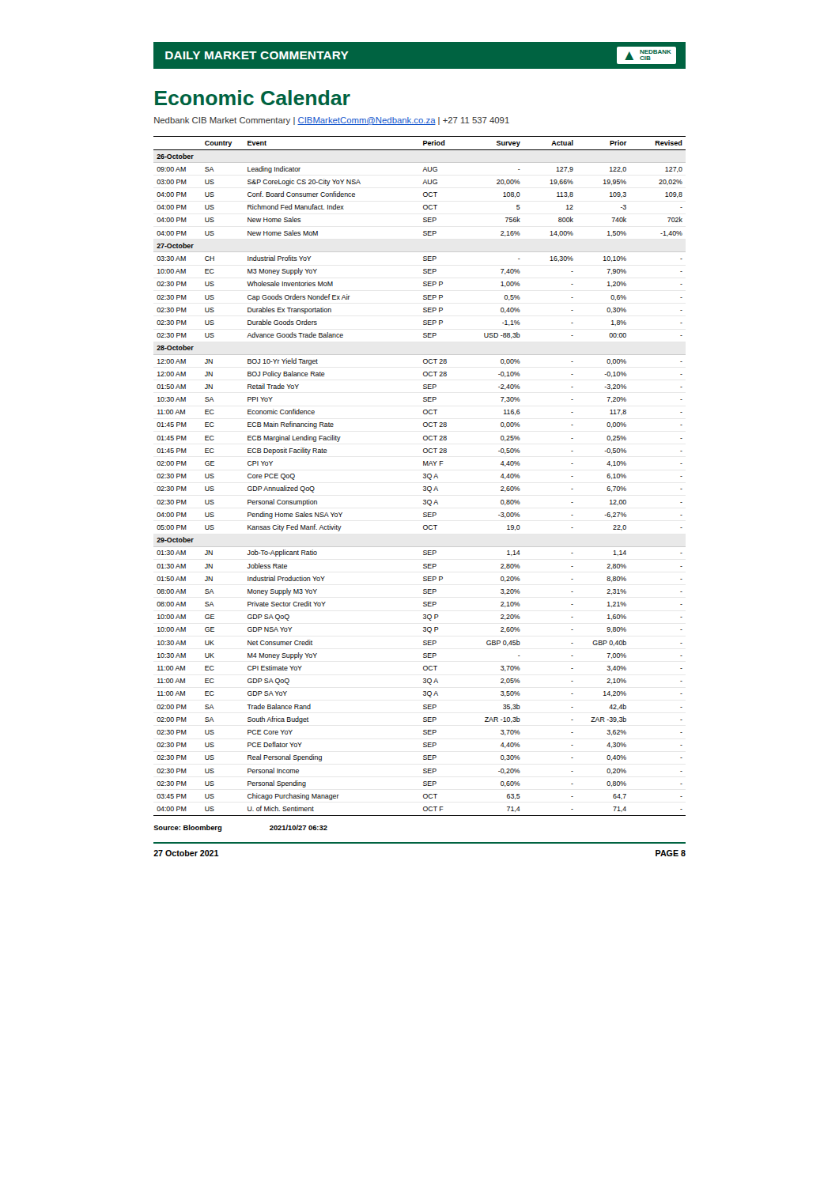DAILY MARKET COMMENTARY
▲ NEDBANK
CIB
Economic Calendar
Nedbank CIB Market Commentary | CIBMarketComm@Nedbank.co.za | +27 11 537 4091
| | Country | Event | Period | Survey | Actual | Prior | Revised |
| --- | --- | --- | --- | --- | --- | --- | --- |
| 26-October |
| 09:00 AM | SA | Leading Indicator | AUG | - | 127,9 | 122,0 | 127,0 |
| 03:00 PM | US | S&P CoreLogic CS 20-City YoY NSA | AUG | 20,00% | 19,66% | 19,95% | 20,02% |
| 04:00 PM | US | Conf. Board Consumer Confidence | OCT | 108,0 | 113,8 | 109,3 | 109,8 |
| 04:00 PM | US | Richmond Fed Manufact. Index | OCT | 5 | 12 | -3 | - |
| 04:00 PM | US | New Home Sales | SEP | 756k | 800k | 740k | 702k |
| 04:00 PM | US | New Home Sales MoM | SEP | 2,16% | 14,00% | 1,50% | -1,40% |
| 27-October |
| 03:30 AM | CH | Industrial Profits YoY | SEP | - | 16,30% | 10,10% | - |
| 10:00 AM | EC | M3 Money Supply YoY | SEP | 7,40% | - | 7,90% | - |
| 02:30 PM | US | Wholesale Inventories MoM | SEP P | 1,00% | - | 1,20% | - |
| 02:30 PM | US | Cap Goods Orders Nondef Ex Air | SEP P | 0,5% | - | 0,6% | - |
| 02:30 PM | US | Durables Ex Transportation | SEP P | 0,40% | - | 0,30% | - |
| 02:30 PM | US | Durable Goods Orders | SEP P | -1,1% | - | 1,8% | - |
| 02:30 PM | US | Advance Goods Trade Balance | SEP | USD -88,3b | - | 00:00 | - |
| 28-October |
| 12:00 AM | JN | BOJ 10-Yr Yield Target | OCT 28 | 0,00% | - | 0,00% | - |
| 12:00 AM | JN | BOJ Policy Balance Rate | OCT 28 | -0,10% | - | -0,10% | - |
| 01:50 AM | JN | Retail Trade YoY | SEP | -2,40% | - | -3,20% | - |
| 10:30 AM | SA | PPI YoY | SEP | 7,30% | - | 7,20% | - |
| 11:00 AM | EC | Economic Confidence | OCT | 116,6 | - | 117,8 | - |
| 01:45 PM | EC | ECB Main Refinancing Rate | OCT 28 | 0,00% | - | 0,00% | - |
| 01:45 PM | EC | ECB Marginal Lending Facility | OCT 28 | 0,25% | - | 0,25% | - |
| 01:45 PM | EC | ECB Deposit Facility Rate | OCT 28 | -0,50% | - | -0,50% | - |
| 02:00 PM | GE | CPI YoY | MAY F | 4,40% | - | 4,10% | - |
| 02:30 PM | US | Core PCE QoQ | 3Q A | 4,40% | - | 6,10% | - |
| 02:30 PM | US | GDP Annualized QoQ | 3Q A | 2,60% | - | 6,70% | - |
| 02:30 PM | US | Personal Consumption | 3Q A | 0,80% | - | 12,00 | - |
| 04:00 PM | US | Pending Home Sales NSA YoY | SEP | -3,00% | - | -6,27% | - |
| 05:00 PM | US | Kansas City Fed Manf. Activity | OCT | 19,0 | - | 22,0 | - |
| 29-October |
| 01:30 AM | JN | Job-To-Applicant Ratio | SEP | 1,14 | - | 1,14 | - |
| 01:30 AM | JN | Jobless Rate | SEP | 2,80% | - | 2,80% | - |
| 01:50 AM | JN | Industrial Production YoY | SEP P | 0,20% | - | 8,80% | - |
| 08:00 AM | SA | Money Supply M3 YoY | SEP | 3,20% | - | 2,31% | - |
| 08:00 AM | SA | Private Sector Credit YoY | SEP | 2,10% | - | 1,21% | - |
| 10:00 AM | GE | GDP SA QoQ | 3Q P | 2,20% | - | 1,60% | - |
| 10:00 AM | GE | GDP NSA YoY | 3Q P | 2,60% | - | 9,80% | - |
| 10:30 AM | UK | Net Consumer Credit | SEP | GBP 0,45b | - | GBP 0,40b | - |
| 10:30 AM | UK | M4 Money Supply YoY | SEP | - | - | 7,00% | - |
| 11:00 AM | EC | CPI Estimate YoY | OCT | 3,70% | - | 3,40% | - |
| 11:00 AM | EC | GDP SA QoQ | 3Q A | 2,05% | - | 2,10% | - |
| 11:00 AM | EC | GDP SA YoY | 3Q A | 3,50% | - | 14,20% | - |
| 02:00 PM | SA | Trade Balance Rand | SEP | 35,3b | - | 42,4b | - |
| 02:00 PM | SA | South Africa Budget | SEP | ZAR -10,3b | - | ZAR -39,3b | - |
| 02:30 PM | US | PCE Core YoY | SEP | 3,70% | - | 3,62% | - |
| 02:30 PM | US | PCE Deflator YoY | SEP | 4,40% | - | 4,30% | - |
| 02:30 PM | US | Real Personal Spending | SEP | 0,30% | - | 0,40% | - |
| 02:30 PM | US | Personal Income | SEP | -0,20% | - | 0,20% | - |
| 02:30 PM | US | Personal Spending | SEP | 0,60% | - | 0,80% | - |
| 03:45 PM | US | Chicago Purchasing Manager | OCT | 63,5 | - | 64,7 | - |
| 04:00 PM | US | U. of Mich. Sentiment | OCT F | 71,4 | - | 71,4 | - |
Source: Bloomberg2021/10/27 06:32
27 October 2021 PAGE 8